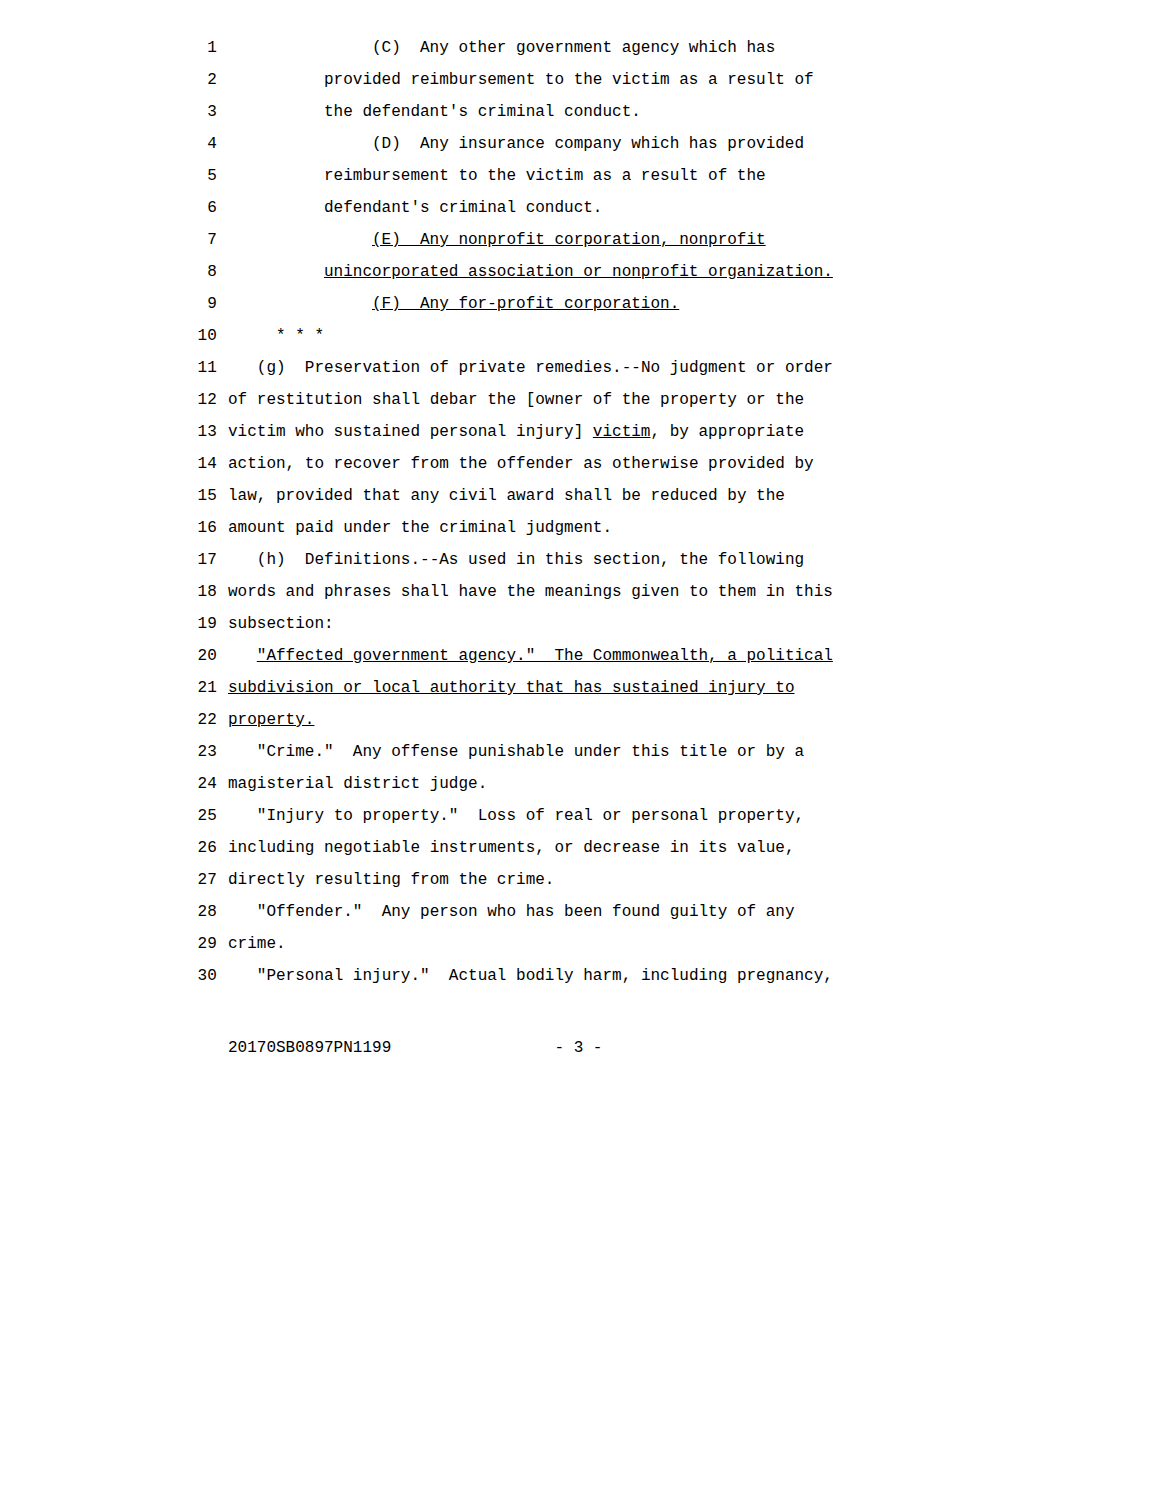(C) Any other government agency which has
provided reimbursement to the victim as a result of
the defendant's criminal conduct.
(D) Any insurance company which has provided
reimbursement to the victim as a result of the
defendant's criminal conduct.
(E) Any nonprofit corporation, nonprofit
unincorporated association or nonprofit organization.
(F) Any for-profit corporation.
* * *
(g) Preservation of private remedies.--No judgment or order
of restitution shall debar the [owner of the property or the
victim who sustained personal injury] victim, by appropriate
action, to recover from the offender as otherwise provided by
law, provided that any civil award shall be reduced by the
amount paid under the criminal judgment.
(h) Definitions.--As used in this section, the following
words and phrases shall have the meanings given to them in this
subsection:
"Affected government agency." The Commonwealth, a political
subdivision or local authority that has sustained injury to
property.
"Crime." Any offense punishable under this title or by a
magisterial district judge.
"Injury to property." Loss of real or personal property,
including negotiable instruments, or decrease in its value,
directly resulting from the crime.
"Offender." Any person who has been found guilty of any
crime.
"Personal injury." Actual bodily harm, including pregnancy,
20170SB0897PN1199 - 3 -